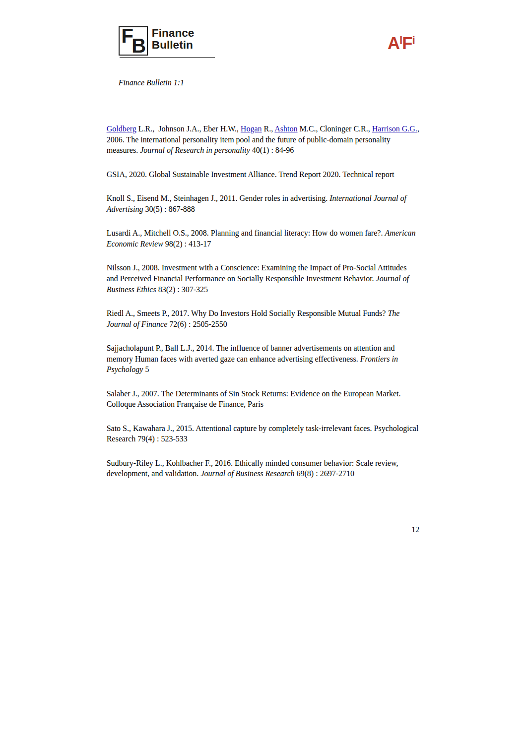Finance Bulletin
Al Fi
Finance Bulletin 1:1
Goldberg L.R., Johnson J.A., Eber H.W., Hogan R., Ashton M.C., Cloninger C.R., Harrison G.G., 2006. The international personality item pool and the future of public-domain personality measures. Journal of Research in personality 40(1) : 84-96
GSIA, 2020. Global Sustainable Investment Alliance. Trend Report 2020. Technical report
Knoll S., Eisend M., Steinhagen J., 2011. Gender roles in advertising. International Journal of Advertising 30(5) : 867-888
Lusardi A., Mitchell O.S., 2008. Planning and financial literacy: How do women fare?. American Economic Review 98(2) : 413-17
Nilsson J., 2008. Investment with a Conscience: Examining the Impact of Pro-Social Attitudes and Perceived Financial Performance on Socially Responsible Investment Behavior. Journal of Business Ethics 83(2) : 307-325
Riedl A., Smeets P., 2017. Why Do Investors Hold Socially Responsible Mutual Funds? The Journal of Finance 72(6) : 2505-2550
Sajjacholapunt P., Ball L.J., 2014. The influence of banner advertisements on attention and memory Human faces with averted gaze can enhance advertising effectiveness. Frontiers in Psychology 5
Salaber J., 2007. The Determinants of Sin Stock Returns: Evidence on the European Market. Colloque Association Française de Finance, Paris
Sato S., Kawahara J., 2015. Attentional capture by completely task-irrelevant faces. Psychological Research 79(4) : 523-533
Sudbury-Riley L., Kohlbacher F., 2016. Ethically minded consumer behavior: Scale review, development, and validation. Journal of Business Research 69(8) : 2697-2710
12